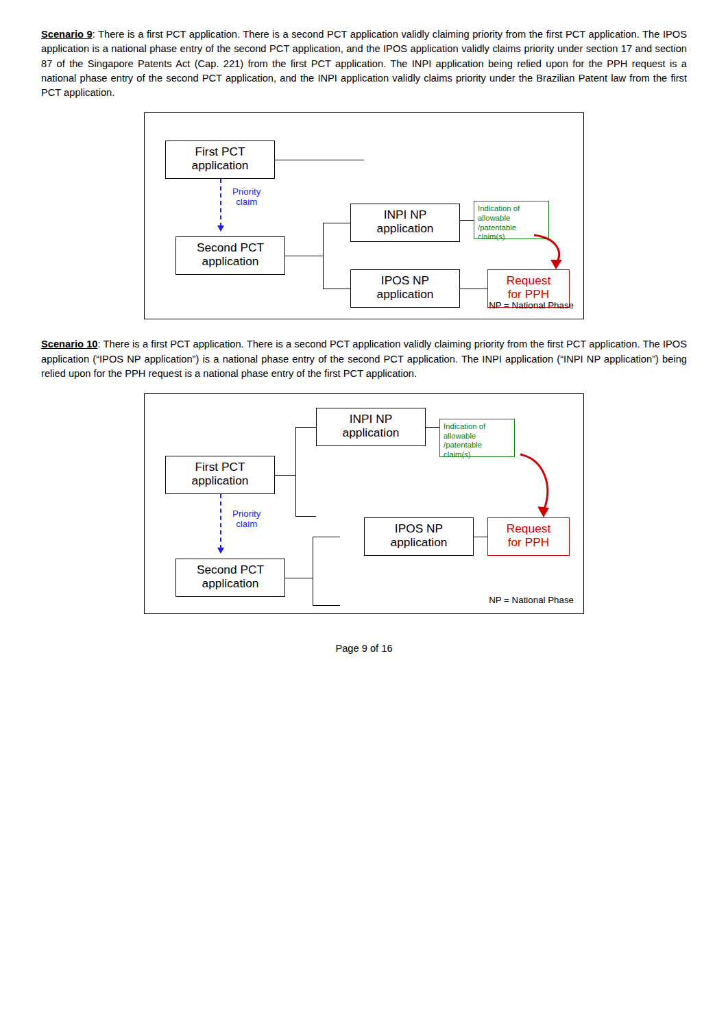Scenario 9: There is a first PCT application. There is a second PCT application validly claiming priority from the first PCT application. The IPOS application is a national phase entry of the second PCT application, and the IPOS application validly claims priority under section 17 and section 87 of the Singapore Patents Act (Cap. 221) from the first PCT application. The INPI application being relied upon for the PPH request is a national phase entry of the second PCT application, and the INPI application validly claims priority under the Brazilian Patent law from the first PCT application.
First PCT
application
Priority
claim
Second PCT
application
INPI NP
application
IPOS NP
application
Indication of allowable /patentable claim(s)
Request
for PPH
NP = National Phase
Scenario 10: There is a first PCT application. There is a second PCT application validly claiming priority from the first PCT application. The IPOS application (“IPOS NP application”) is a national phase entry of the second PCT application. The INPI application (“INPI NP application”) being relied upon for the PPH request is a national phase entry of the first PCT application.
INPI NP
application
Indication of allowable /patentable claim(s)
First PCT
application
Priority
claim
Second PCT
application
IPOS NP
application
Request
for PPH
NP = National Phase
Page 9 of 16